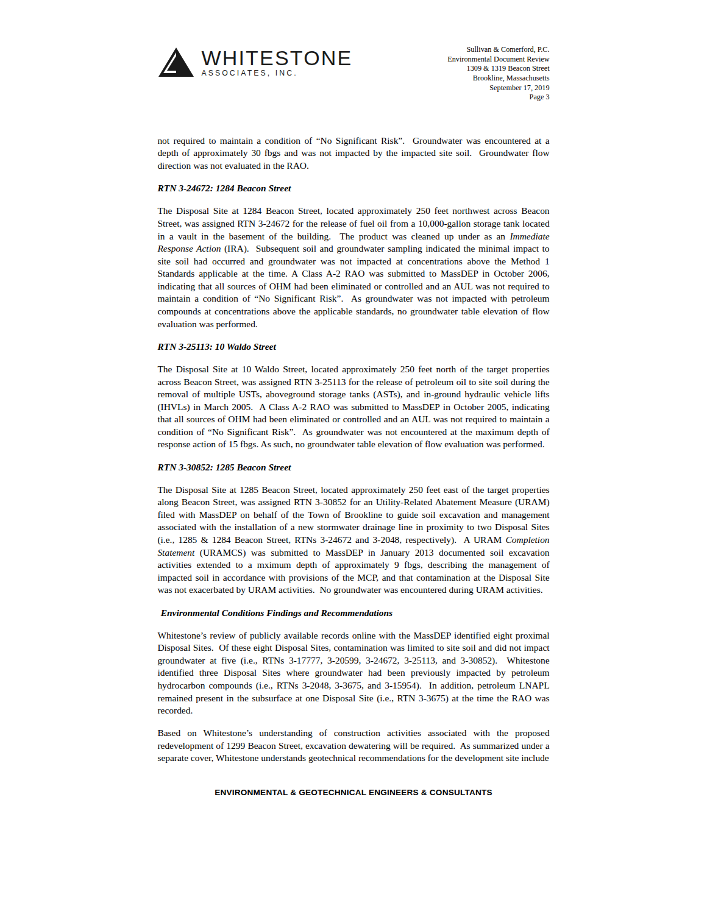WHITESTONE
ASSOCIATES, INC.
Sullivan & Comerford, P.C.
Environmental Document Review
1309 & 1319 Beacon Street
Brookline, Massachusetts
September 17, 2019
Page 3
not required to maintain a condition of “No Significant Risk”. Groundwater was encountered at a depth of approximately 30 fbgs and was not impacted by the impacted site soil. Groundwater flow direction was not evaluated in the RAO.
RTN 3-24672: 1284 Beacon Street
The Disposal Site at 1284 Beacon Street, located approximately 250 feet northwest across Beacon Street, was assigned RTN 3-24672 for the release of fuel oil from a 10,000-gallon storage tank located in a vault in the basement of the building. The product was cleaned up under as an Immediate Response Action (IRA). Subsequent soil and groundwater sampling indicated the minimal impact to site soil had occurred and groundwater was not impacted at concentrations above the Method 1 Standards applicable at the time. A Class A-2 RAO was submitted to MassDEP in October 2006, indicating that all sources of OHM had been eliminated or controlled and an AUL was not required to maintain a condition of “No Significant Risk”. As groundwater was not impacted with petroleum compounds at concentrations above the applicable standards, no groundwater table elevation of flow evaluation was performed.
RTN 3-25113: 10 Waldo Street
The Disposal Site at 10 Waldo Street, located approximately 250 feet north of the target properties across Beacon Street, was assigned RTN 3-25113 for the release of petroleum oil to site soil during the removal of multiple USTs, aboveground storage tanks (ASTs), and in-ground hydraulic vehicle lifts (IHVLs) in March 2005. A Class A-2 RAO was submitted to MassDEP in October 2005, indicating that all sources of OHM had been eliminated or controlled and an AUL was not required to maintain a condition of “No Significant Risk”. As groundwater was not encountered at the maximum depth of response action of 15 fbgs. As such, no groundwater table elevation of flow evaluation was performed.
RTN 3-30852: 1285 Beacon Street
The Disposal Site at 1285 Beacon Street, located approximately 250 feet east of the target properties along Beacon Street, was assigned RTN 3-30852 for an Utility-Related Abatement Measure (URAM) filed with MassDEP on behalf of the Town of Brookline to guide soil excavation and management associated with the installation of a new stormwater drainage line in proximity to two Disposal Sites (i.e., 1285 & 1284 Beacon Street, RTNs 3-24672 and 3-2048, respectively). A URAM Completion Statement (URAMCS) was submitted to MassDEP in January 2013 documented soil excavation activities extended to a mximum depth of approximately 9 fbgs, describing the management of impacted soil in accordance with provisions of the MCP, and that contamination at the Disposal Site was not exacerbated by URAM activities. No groundwater was encountered during URAM activities.
Environmental Conditions Findings and Recommendations
Whitestone’s review of publicly available records online with the MassDEP identified eight proximal Disposal Sites. Of these eight Disposal Sites, contamination was limited to site soil and did not impact groundwater at five (i.e., RTNs 3-17777, 3-20599, 3-24672, 3-25113, and 3-30852). Whitestone identified three Disposal Sites where groundwater had been previously impacted by petroleum hydrocarbon compounds (i.e., RTNs 3-2048, 3-3675, and 3-15954). In addition, petroleum LNAPL remained present in the subsurface at one Disposal Site (i.e., RTN 3-3675) at the time the RAO was recorded.
Based on Whitestone’s understanding of construction activities associated with the proposed redevelopment of 1299 Beacon Street, excavation dewatering will be required. As summarized under a separate cover, Whitestone understands geotechnical recommendations for the development site include
ENVIRONMENTAL & GEOTECHNICAL ENGINEERS & CONSULTANTS